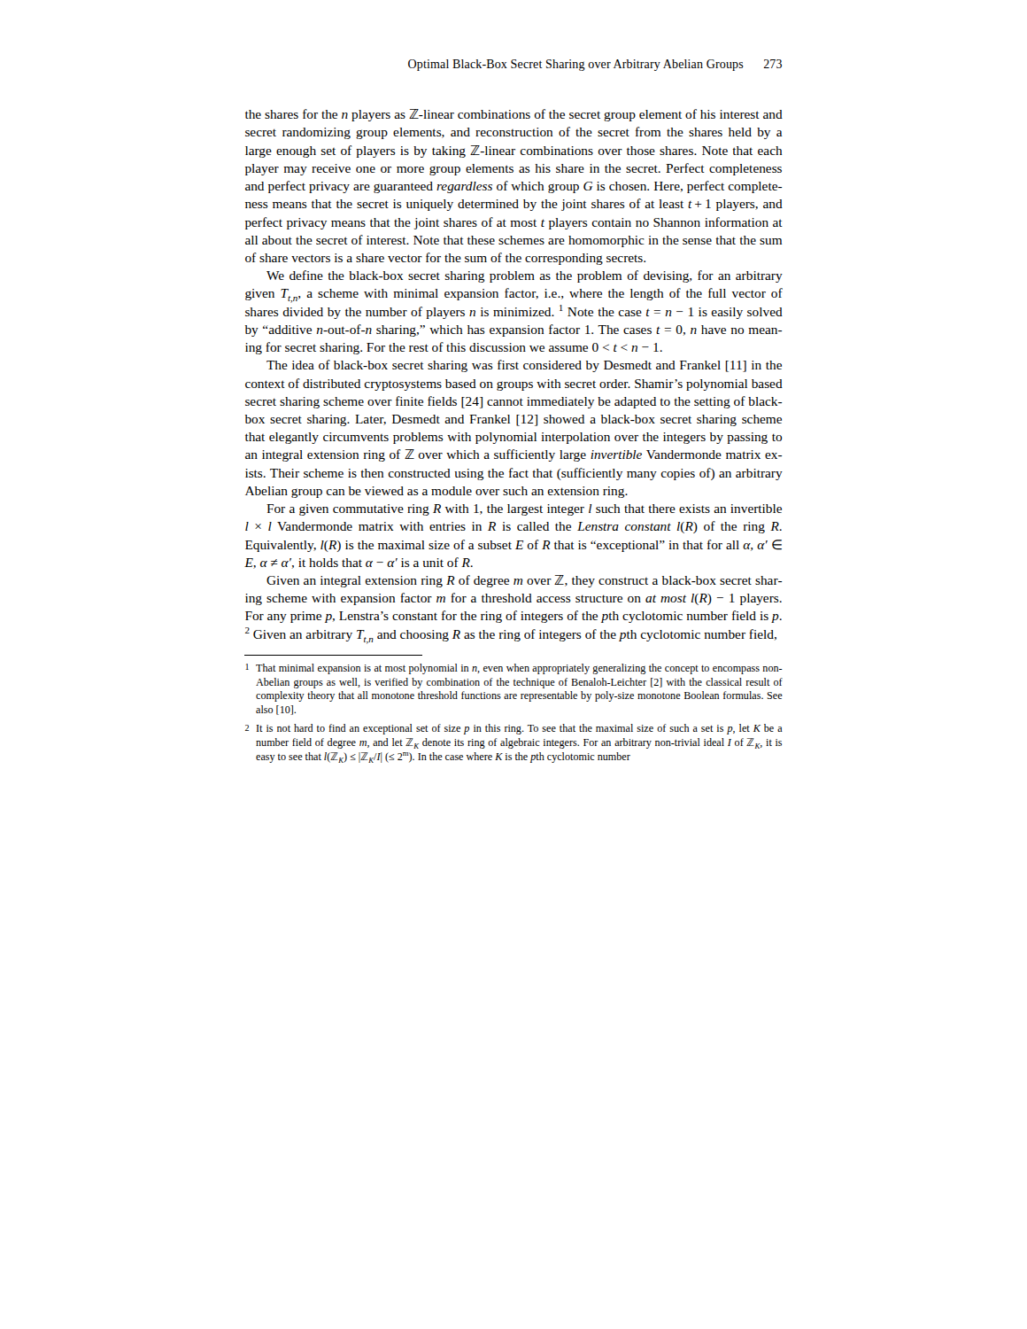Optimal Black-Box Secret Sharing over Arbitrary Abelian Groups273
the shares for the n players as ℤ-linear combinations of the secret group element of his interest and secret randomizing group elements, and reconstruction of the secret from the shares held by a large enough set of players is by taking ℤ-linear combinations over those shares. Note that each player may receive one or more group elements as his share in the secret. Perfect completeness and perfect privacy are guaranteed regardless of which group G is chosen. Here, perfect completeness means that the secret is uniquely determined by the joint shares of at least t + 1 players, and perfect privacy means that the joint shares of at most t players contain no Shannon information at all about the secret of interest. Note that these schemes are homomorphic in the sense that the sum of share vectors is a share vector for the sum of the corresponding secrets.
We define the black-box secret sharing problem as the problem of devising, for an arbitrary given Tt,n, a scheme with minimal expansion factor, i.e., where the length of the full vector of shares divided by the number of players n is minimized. 1 Note the case t = n − 1 is easily solved by “additive n-out-of-n sharing,” which has expansion factor 1. The cases t = 0, n have no meaning for secret sharing. For the rest of this discussion we assume 0 < t < n − 1.
The idea of black-box secret sharing was first considered by Desmedt and Frankel [11] in the context of distributed cryptosystems based on groups with secret order. Shamir’s polynomial based secret sharing scheme over finite fields [24] cannot immediately be adapted to the setting of black-box secret sharing. Later, Desmedt and Frankel [12] showed a black-box secret sharing scheme that elegantly circumvents problems with polynomial interpolation over the integers by passing to an integral extension ring of ℤ over which a sufficiently large invertible Vandermonde matrix exists. Their scheme is then constructed using the fact that (sufficiently many copies of) an arbitrary Abelian group can be viewed as a module over such an extension ring.
For a given commutative ring R with 1, the largest integer l such that there exists an invertible l × l Vandermonde matrix with entries in R is called the Lenstra constant l(R) of the ring R. Equivalently, l(R) is the maximal size of a subset E of R that is “exceptional” in that for all α, α′ ∈ E, α ≠ α′, it holds that α − α′ is a unit of R.
Given an integral extension ring R of degree m over ℤ, they construct a black-box secret sharing scheme with expansion factor m for a threshold access structure on at most l(R) − 1 players. For any prime p, Lenstra’s constant for the ring of integers of the pth cyclotomic number field is p. 2 Given an arbitrary Tt,n and choosing R as the ring of integers of the pth cyclotomic number field,
1
That minimal expansion is at most polynomial in n, even when appropriately generalizing the concept to encompass non-Abelian groups as well, is verified by combination of the technique of Benaloh-Leichter [2] with the classical result of complexity theory that all monotone threshold functions are representable by poly-size monotone Boolean formulas. See also [10].
2
It is not hard to find an exceptional set of size p in this ring. To see that the maximal size of such a set is p, let K be a number field of degree m, and let ℤK denote its ring of algebraic integers. For an arbitrary non-trivial ideal I of ℤK, it is easy to see that l(ℤK) ≤ |ℤK/I| (≤ 2m). In the case where K is the pth cyclotomic number